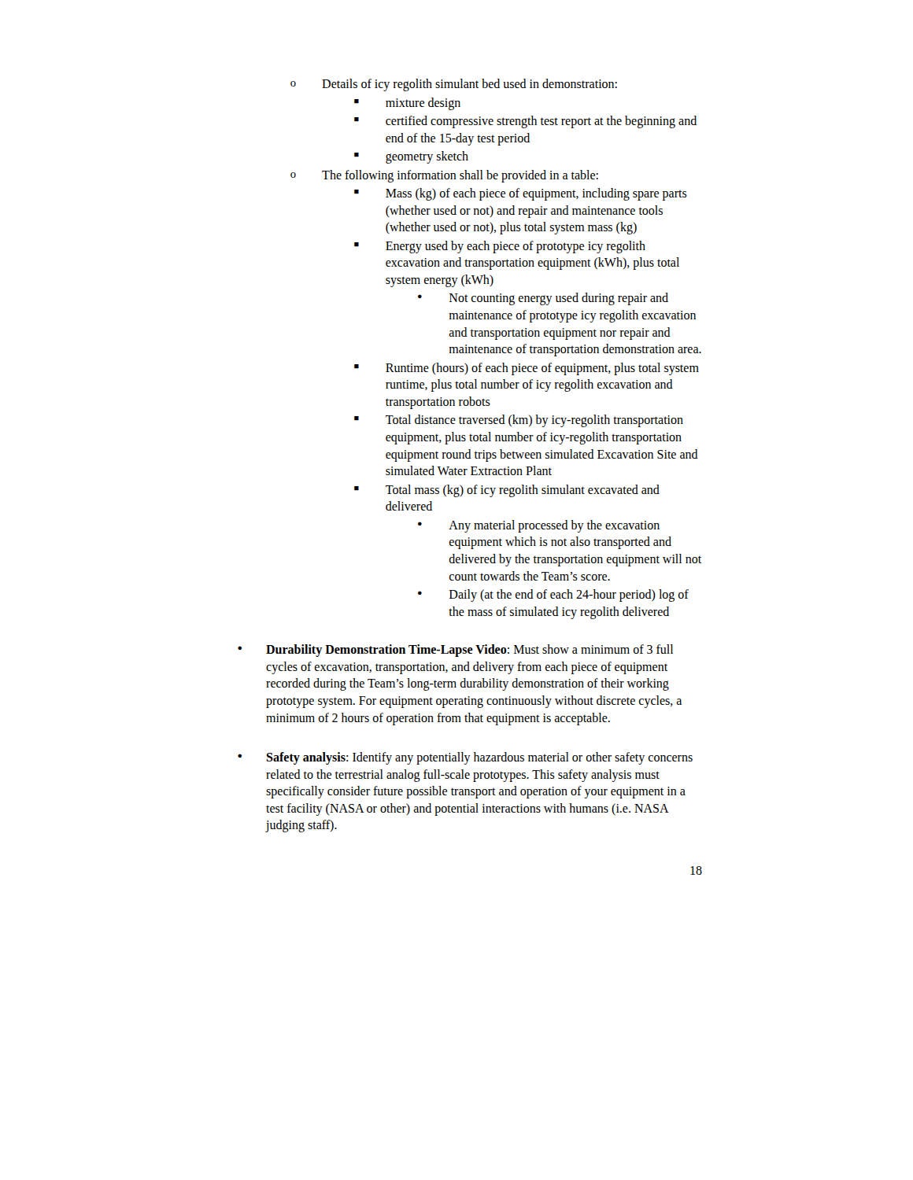Details of icy regolith simulant bed used in demonstration:
mixture design
certified compressive strength test report at the beginning and end of the 15-day test period
geometry sketch
The following information shall be provided in a table:
Mass (kg) of each piece of equipment, including spare parts (whether used or not) and repair and maintenance tools (whether used or not), plus total system mass (kg)
Energy used by each piece of prototype icy regolith excavation and transportation equipment (kWh), plus total system energy (kWh)
Not counting energy used during repair and maintenance of prototype icy regolith excavation and transportation equipment nor repair and maintenance of transportation demonstration area.
Runtime (hours) of each piece of equipment, plus total system runtime, plus total number of icy regolith excavation and transportation robots
Total distance traversed (km) by icy-regolith transportation equipment, plus total number of icy-regolith transportation equipment round trips between simulated Excavation Site and simulated Water Extraction Plant
Total mass (kg) of icy regolith simulant excavated and delivered
Any material processed by the excavation equipment which is not also transported and delivered by the transportation equipment will not count towards the Team’s score.
Daily (at the end of each 24-hour period) log of the mass of simulated icy regolith delivered
Durability Demonstration Time-Lapse Video: Must show a minimum of 3 full cycles of excavation, transportation, and delivery from each piece of equipment recorded during the Team’s long-term durability demonstration of their working prototype system. For equipment operating continuously without discrete cycles, a minimum of 2 hours of operation from that equipment is acceptable.
Safety analysis: Identify any potentially hazardous material or other safety concerns related to the terrestrial analog full-scale prototypes. This safety analysis must specifically consider future possible transport and operation of your equipment in a test facility (NASA or other) and potential interactions with humans (i.e. NASA judging staff).
18